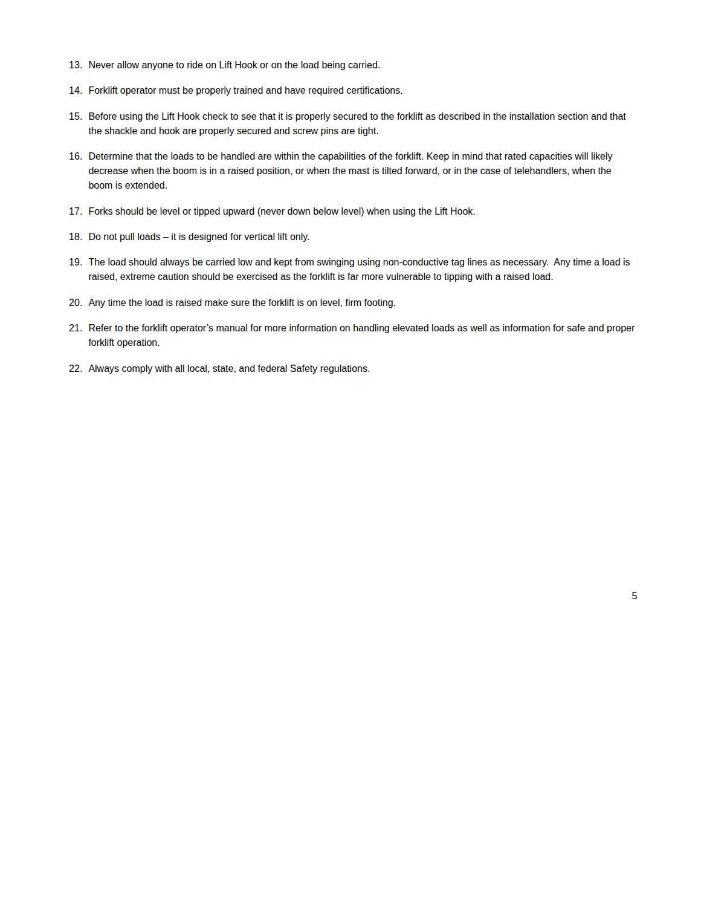Never allow anyone to ride on Lift Hook or on the load being carried.
Forklift operator must be properly trained and have required certifications.
Before using the Lift Hook check to see that it is properly secured to the forklift as described in the installation section and that the shackle and hook are properly secured and screw pins are tight.
Determine that the loads to be handled are within the capabilities of the forklift. Keep in mind that rated capacities will likely decrease when the boom is in a raised position, or when the mast is tilted forward, or in the case of telehandlers, when the boom is extended.
Forks should be level or tipped upward (never down below level) when using the Lift Hook.
Do not pull loads – it is designed for vertical lift only.
The load should always be carried low and kept from swinging using non-conductive tag lines as necessary. Any time a load is raised, extreme caution should be exercised as the forklift is far more vulnerable to tipping with a raised load.
Any time the load is raised make sure the forklift is on level, firm footing.
Refer to the forklift operator’s manual for more information on handling elevated loads as well as information for safe and proper forklift operation.
Always comply with all local, state, and federal Safety regulations.
5